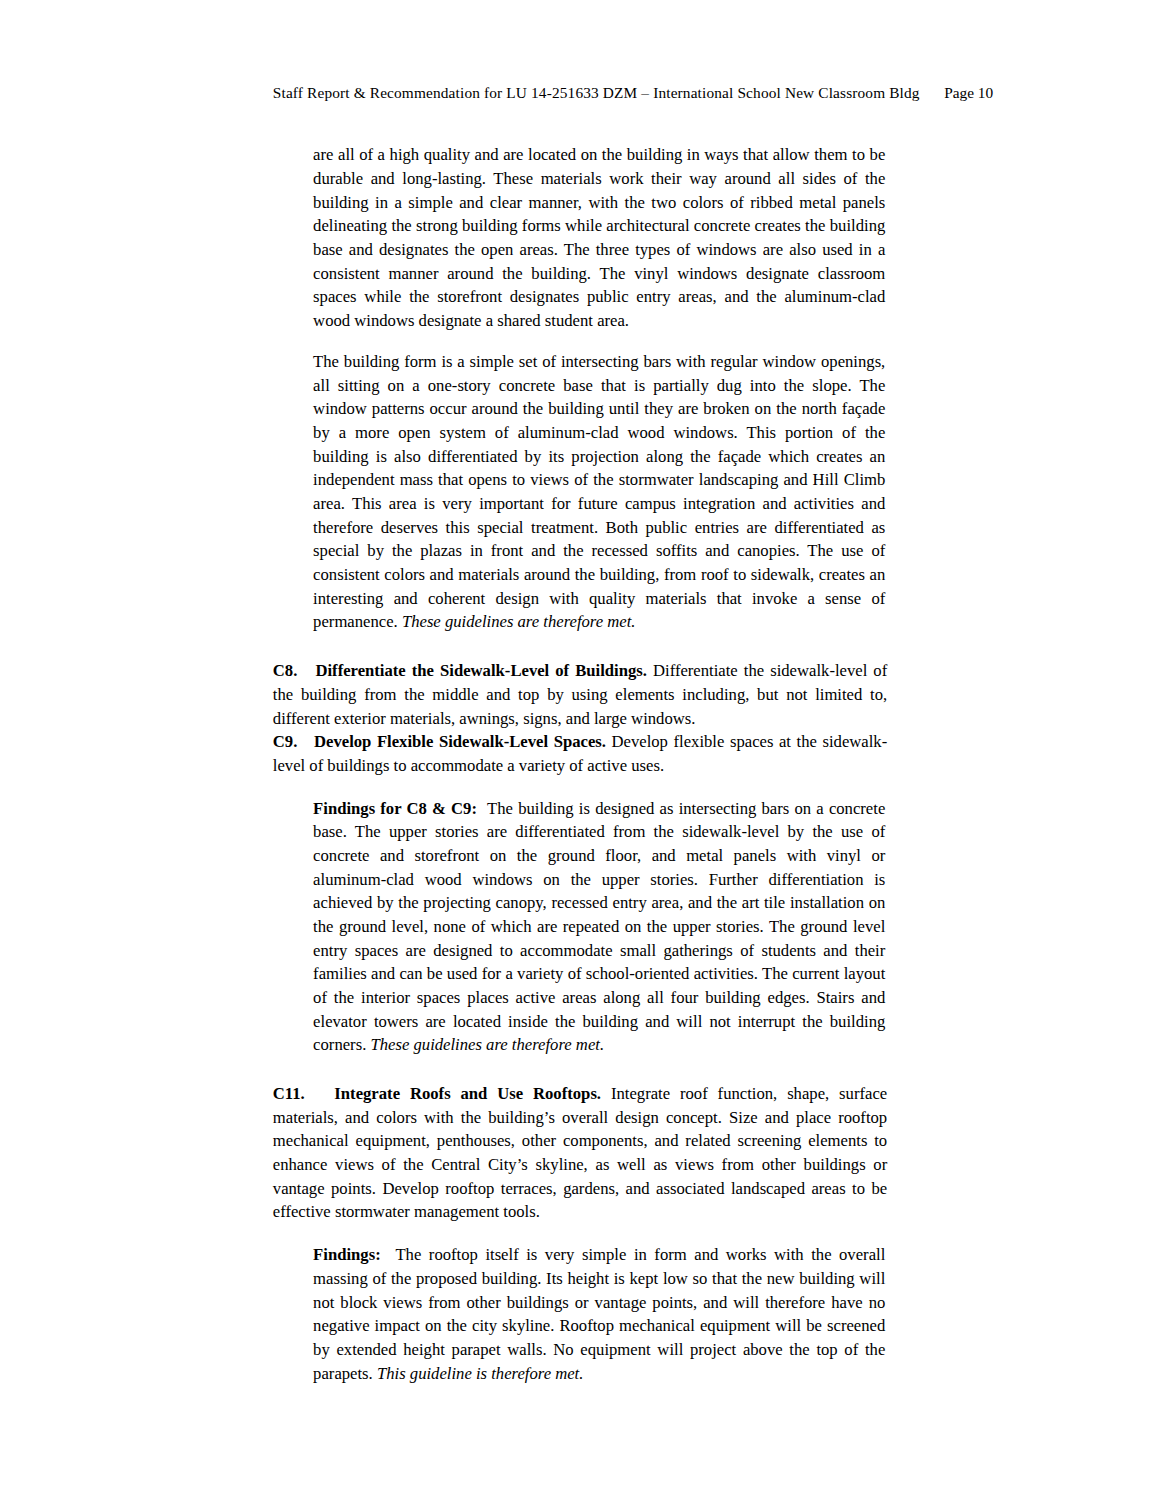Staff Report & Recommendation for LU 14-251633 DZM – International School New Classroom Bldg Page 10
are all of a high quality and are located on the building in ways that allow them to be durable and long-lasting. These materials work their way around all sides of the building in a simple and clear manner, with the two colors of ribbed metal panels delineating the strong building forms while architectural concrete creates the building base and designates the open areas. The three types of windows are also used in a consistent manner around the building. The vinyl windows designate classroom spaces while the storefront designates public entry areas, and the aluminum-clad wood windows designate a shared student area.
The building form is a simple set of intersecting bars with regular window openings, all sitting on a one-story concrete base that is partially dug into the slope. The window patterns occur around the building until they are broken on the north façade by a more open system of aluminum-clad wood windows. This portion of the building is also differentiated by its projection along the façade which creates an independent mass that opens to views of the stormwater landscaping and Hill Climb area. This area is very important for future campus integration and activities and therefore deserves this special treatment. Both public entries are differentiated as special by the plazas in front and the recessed soffits and canopies. The use of consistent colors and materials around the building, from roof to sidewalk, creates an interesting and coherent design with quality materials that invoke a sense of permanence. These guidelines are therefore met.
C8. Differentiate the Sidewalk-Level of Buildings. Differentiate the sidewalk-level of the building from the middle and top by using elements including, but not limited to, different exterior materials, awnings, signs, and large windows.
C9. Develop Flexible Sidewalk-Level Spaces. Develop flexible spaces at the sidewalk-level of buildings to accommodate a variety of active uses.
Findings for C8 & C9: The building is designed as intersecting bars on a concrete base. The upper stories are differentiated from the sidewalk-level by the use of concrete and storefront on the ground floor, and metal panels with vinyl or aluminum-clad wood windows on the upper stories. Further differentiation is achieved by the projecting canopy, recessed entry area, and the art tile installation on the ground level, none of which are repeated on the upper stories. The ground level entry spaces are designed to accommodate small gatherings of students and their families and can be used for a variety of school-oriented activities. The current layout of the interior spaces places active areas along all four building edges. Stairs and elevator towers are located inside the building and will not interrupt the building corners. These guidelines are therefore met.
C11. Integrate Roofs and Use Rooftops. Integrate roof function, shape, surface materials, and colors with the building’s overall design concept. Size and place rooftop mechanical equipment, penthouses, other components, and related screening elements to enhance views of the Central City’s skyline, as well as views from other buildings or vantage points. Develop rooftop terraces, gardens, and associated landscaped areas to be effective stormwater management tools.
Findings: The rooftop itself is very simple in form and works with the overall massing of the proposed building. Its height is kept low so that the new building will not block views from other buildings or vantage points, and will therefore have no negative impact on the city skyline. Rooftop mechanical equipment will be screened by extended height parapet walls. No equipment will project above the top of the parapets. This guideline is therefore met.